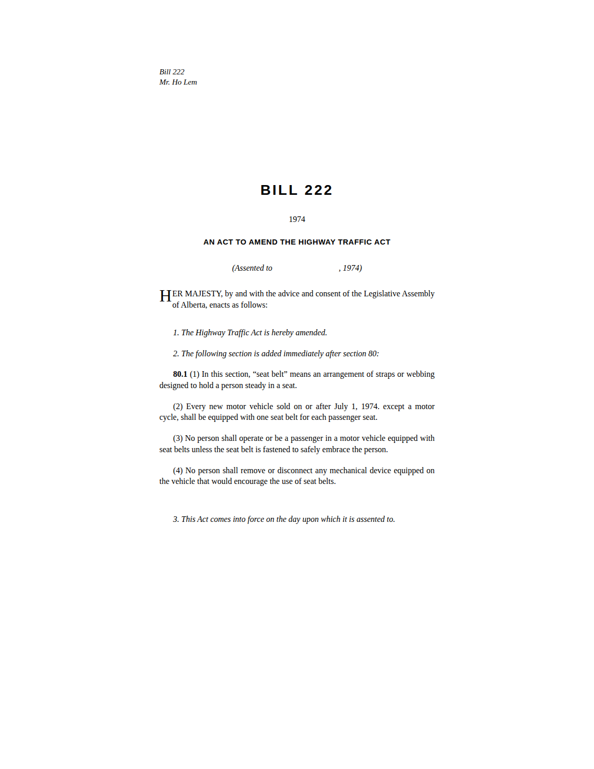Bill 222 Mr. Ho Lem
BILL 222
1974
AN ACT TO AMEND THE HIGHWAY TRAFFIC ACT
(Assented to , 1974)
HER MAJESTY, by and with the advice and consent of the Legislative Assembly of Alberta, enacts as follows:
1. The Highway Traffic Act is hereby amended.
2. The following section is added immediately after section 80:
80.1 (1) In this section, “seat belt” means an arrangement of straps or webbing designed to hold a person steady in a seat.
(2) Every new motor vehicle sold on or after July 1, 1974. except a motor cycle, shall be equipped with one seat belt for each passenger seat.
(3) No person shall operate or be a passenger in a motor vehicle equipped with seat belts unless the seat belt is fastened to safely embrace the person.
(4) No person shall remove or disconnect any mechanical device equipped on the vehicle that would encourage the use of seat belts.
3. This Act comes into force on the day upon which it is assented to.